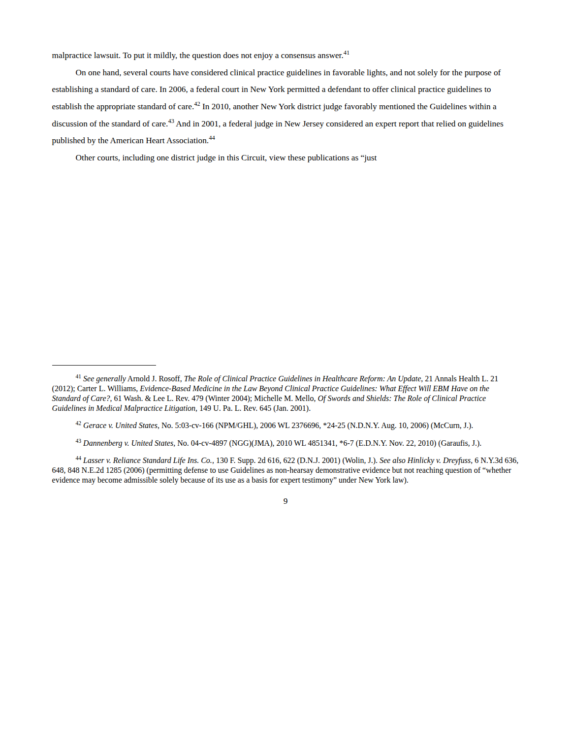malpractice lawsuit. To put it mildly, the question does not enjoy a consensus answer.41
On one hand, several courts have considered clinical practice guidelines in favorable lights, and not solely for the purpose of establishing a standard of care. In 2006, a federal court in New York permitted a defendant to offer clinical practice guidelines to establish the appropriate standard of care.42 In 2010, another New York district judge favorably mentioned the Guidelines within a discussion of the standard of care.43 And in 2001, a federal judge in New Jersey considered an expert report that relied on guidelines published by the American Heart Association.44
Other courts, including one district judge in this Circuit, view these publications as “just
41 See generally Arnold J. Rosoff, The Role of Clinical Practice Guidelines in Healthcare Reform: An Update, 21 Annals Health L. 21 (2012); Carter L. Williams, Evidence-Based Medicine in the Law Beyond Clinical Practice Guidelines: What Effect Will EBM Have on the Standard of Care?, 61 Wash. & Lee L. Rev. 479 (Winter 2004); Michelle M. Mello, Of Swords and Shields: The Role of Clinical Practice Guidelines in Medical Malpractice Litigation, 149 U. Pa. L. Rev. 645 (Jan. 2001).
42 Gerace v. United States, No. 5:03-cv-166 (NPM/GHL), 2006 WL 2376696, *24-25 (N.D.N.Y. Aug. 10, 2006) (McCurn, J.).
43 Dannenberg v. United States, No. 04-cv-4897 (NGG)(JMA), 2010 WL 4851341, *6-7 (E.D.N.Y. Nov. 22, 2010) (Garaufis, J.).
44 Lasser v. Reliance Standard Life Ins. Co., 130 F. Supp. 2d 616, 622 (D.N.J. 2001) (Wolin, J.). See also Hinlicky v. Dreyfuss, 6 N.Y.3d 636, 648, 848 N.E.2d 1285 (2006) (permitting defense to use Guidelines as non-hearsay demonstrative evidence but not reaching question of “whether evidence may become admissible solely because of its use as a basis for expert testimony” under New York law).
9